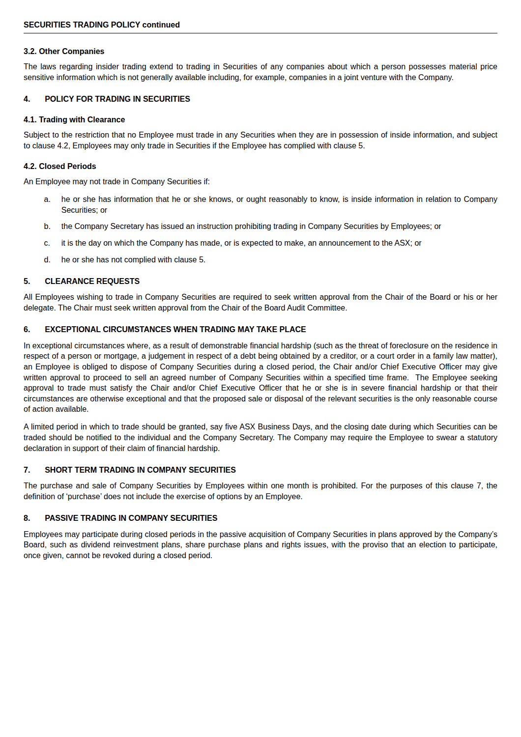SECURITIES TRADING POLICY continued
3.2. Other Companies
The laws regarding insider trading extend to trading in Securities of any companies about which a person possesses material price sensitive information which is not generally available including, for example, companies in a joint venture with the Company.
4. POLICY FOR TRADING IN SECURITIES
4.1. Trading with Clearance
Subject to the restriction that no Employee must trade in any Securities when they are in possession of inside information, and subject to clause 4.2, Employees may only trade in Securities if the Employee has complied with clause 5.
4.2. Closed Periods
An Employee may not trade in Company Securities if:
he or she has information that he or she knows, or ought reasonably to know, is inside information in relation to Company Securities; or
the Company Secretary has issued an instruction prohibiting trading in Company Securities by Employees; or
it is the day on which the Company has made, or is expected to make, an announcement to the ASX; or
he or she has not complied with clause 5.
5. CLEARANCE REQUESTS
All Employees wishing to trade in Company Securities are required to seek written approval from the Chair of the Board or his or her delegate. The Chair must seek written approval from the Chair of the Board Audit Committee.
6. EXCEPTIONAL CIRCUMSTANCES WHEN TRADING MAY TAKE PLACE
In exceptional circumstances where, as a result of demonstrable financial hardship (such as the threat of foreclosure on the residence in respect of a person or mortgage, a judgement in respect of a debt being obtained by a creditor, or a court order in a family law matter), an Employee is obliged to dispose of Company Securities during a closed period, the Chair and/or Chief Executive Officer may give written approval to proceed to sell an agreed number of Company Securities within a specified time frame. The Employee seeking approval to trade must satisfy the Chair and/or Chief Executive Officer that he or she is in severe financial hardship or that their circumstances are otherwise exceptional and that the proposed sale or disposal of the relevant securities is the only reasonable course of action available.
A limited period in which to trade should be granted, say five ASX Business Days, and the closing date during which Securities can be traded should be notified to the individual and the Company Secretary. The Company may require the Employee to swear a statutory declaration in support of their claim of financial hardship.
7. SHORT TERM TRADING IN COMPANY SECURITIES
The purchase and sale of Company Securities by Employees within one month is prohibited. For the purposes of this clause 7, the definition of ‘purchase’ does not include the exercise of options by an Employee.
8. PASSIVE TRADING IN COMPANY SECURITIES
Employees may participate during closed periods in the passive acquisition of Company Securities in plans approved by the Company’s Board, such as dividend reinvestment plans, share purchase plans and rights issues, with the proviso that an election to participate, once given, cannot be revoked during a closed period.